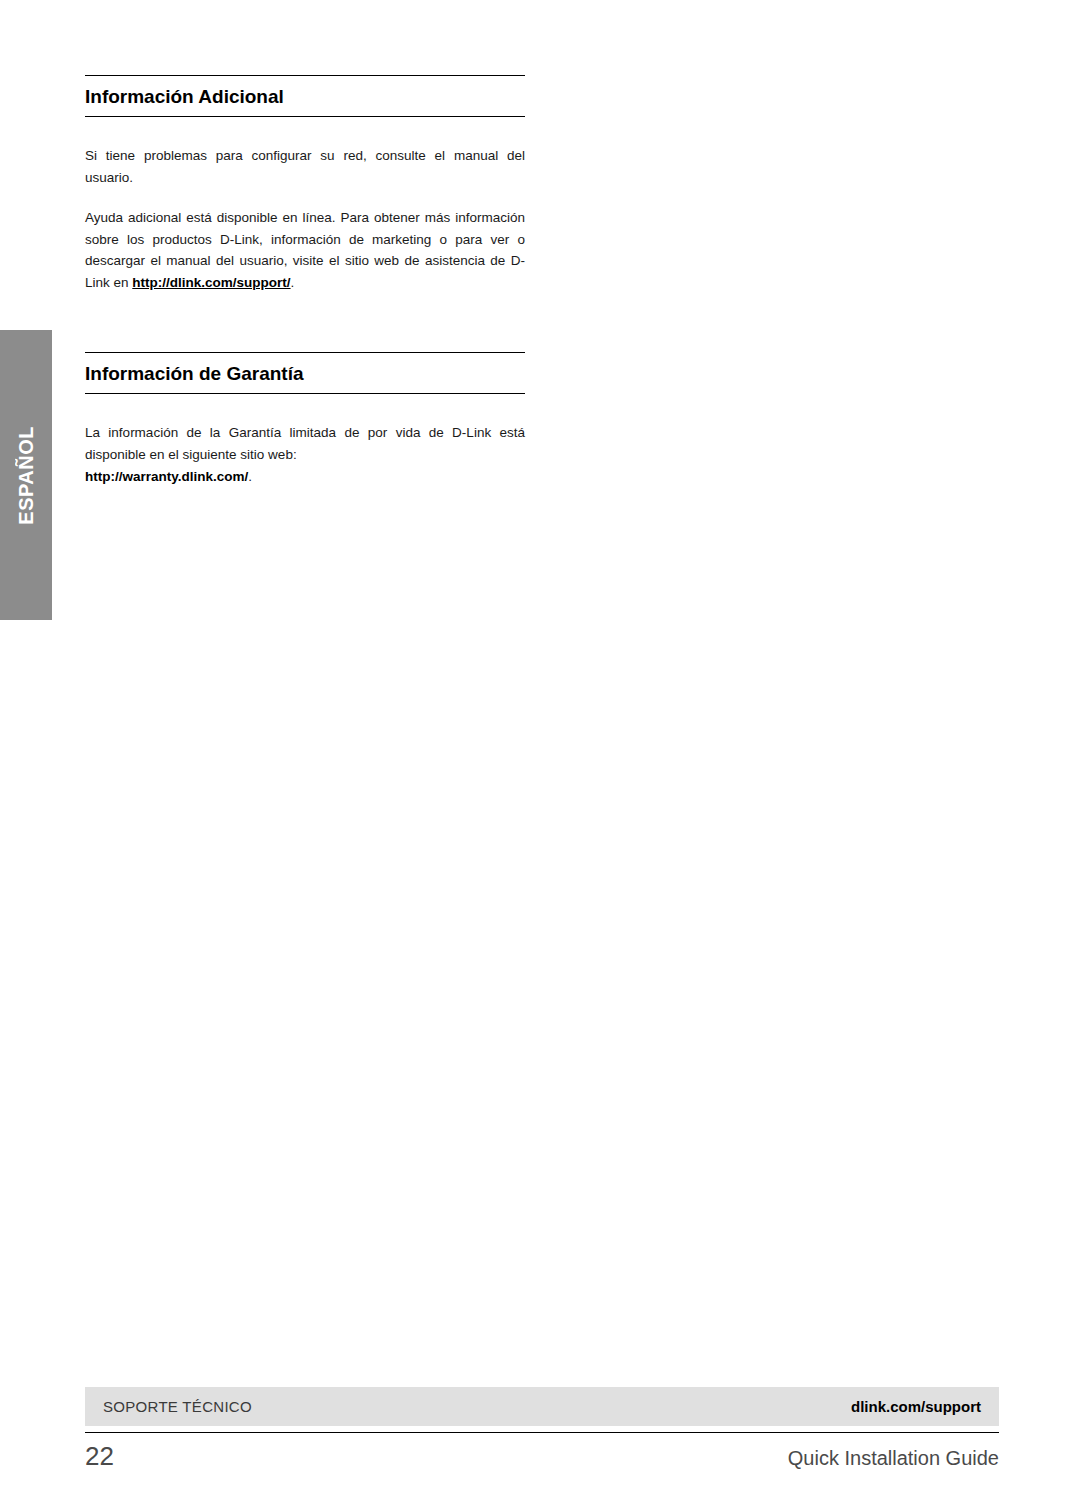ESPAÑOL
Información Adicional
Si tiene problemas para configurar su red, consulte el manual del usuario.
Ayuda adicional está disponible en línea. Para obtener más información sobre los productos D-Link, información de marketing o para ver o descargar el manual del usuario, visite el sitio web de asistencia de D-Link en http://dlink.com/support/.
Información de Garantía
La información de la Garantía limitada de por vida de D-Link está disponible en el siguiente sitio web:
http://warranty.dlink.com/.
SOPORTE TÉCNICO dlink.com/support
22 Quick Installation Guide